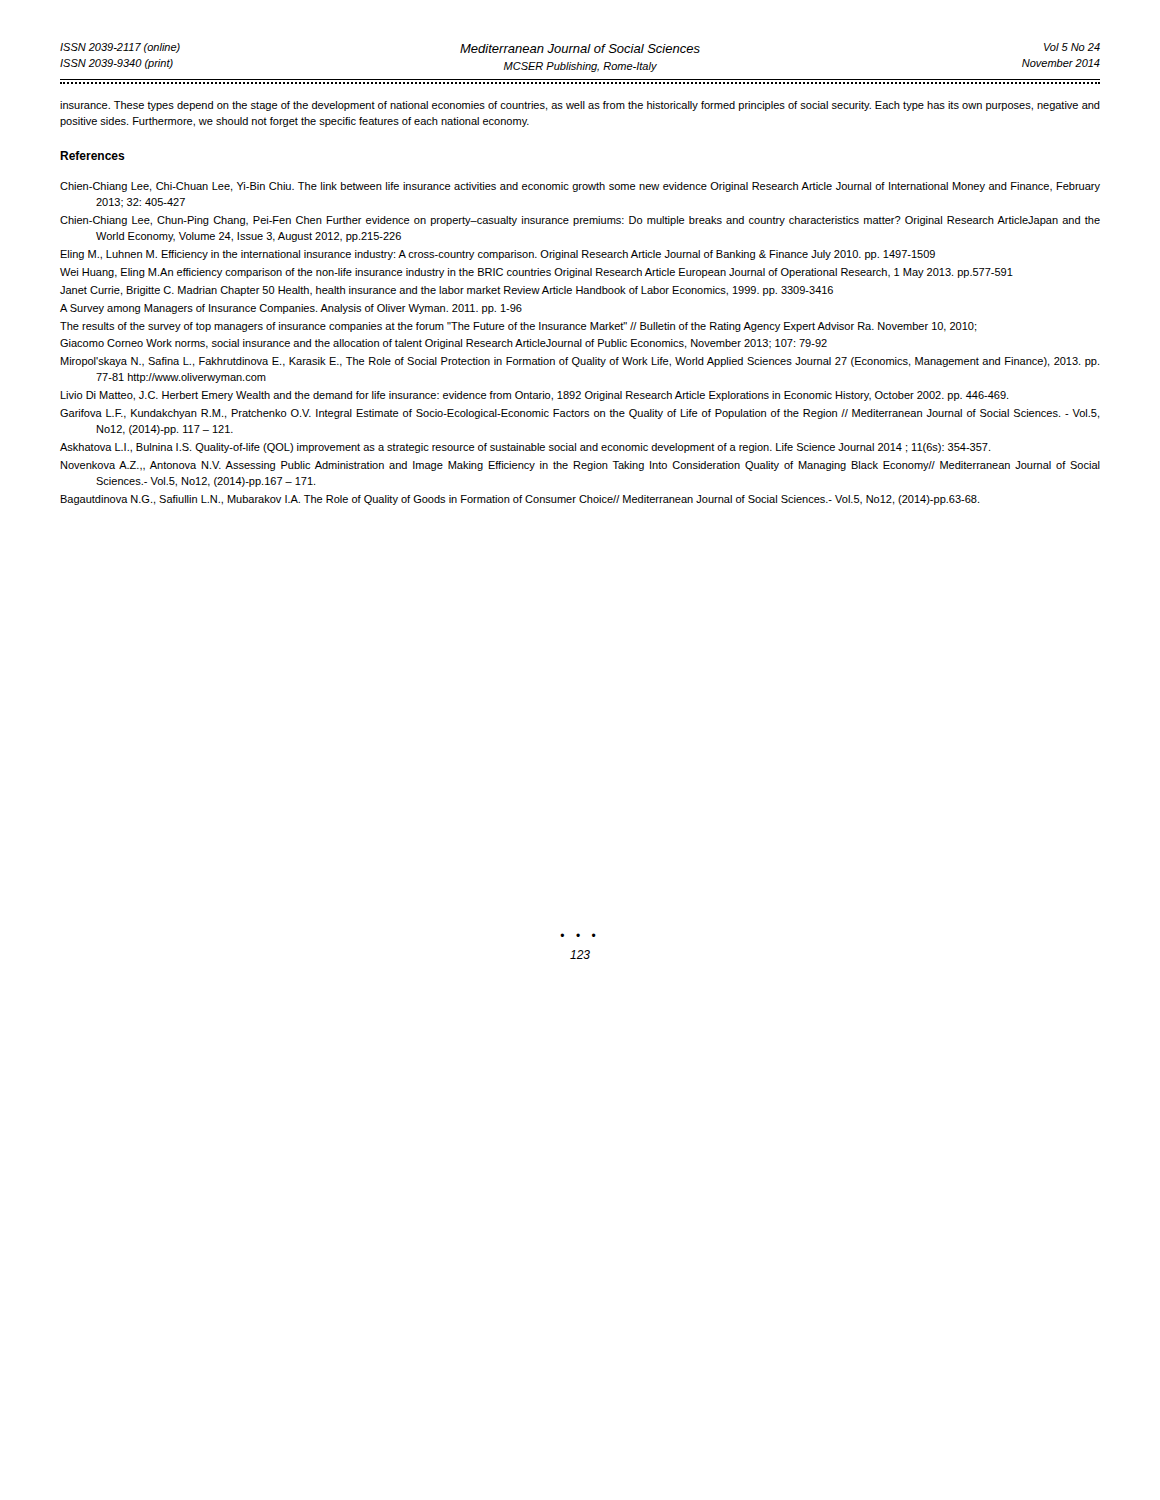ISSN 2039-2117 (online)
ISSN 2039-9340 (print)
Mediterranean Journal of Social Sciences
MCSER Publishing, Rome-Italy
Vol 5 No 24
November 2014
insurance. These types depend on the stage of the development of national economies of countries, as well as from the historically formed principles of social security. Each type has its own purposes, negative and positive sides. Furthermore, we should not forget the specific features of each national economy.
References
Chien-Chiang Lee, Chi-Chuan Lee, Yi-Bin Chiu. The link between life insurance activities and economic growth some new evidence Original Research Article Journal of International Money and Finance, February 2013; 32: 405-427
Chien-Chiang Lee, Chun-Ping Chang, Pei-Fen Chen Further evidence on property–casualty insurance premiums: Do multiple breaks and country characteristics matter? Original Research ArticleJapan and the World Economy, Volume 24, Issue 3, August 2012, pp.215-226
Eling M., Luhnen M. Efficiency in the international insurance industry: A cross-country comparison. Original Research Article Journal of Banking & Finance July 2010. pp. 1497-1509
Wei Huang, Eling M.An efficiency comparison of the non-life insurance industry in the BRIC countries Original Research Article European Journal of Operational Research, 1 May 2013. pp.577-591
Janet Currie, Brigitte C. Madrian Chapter 50 Health, health insurance and the labor market Review Article Handbook of Labor Economics, 1999. pp. 3309-3416
A Survey among Managers of Insurance Companies. Analysis of Oliver Wyman. 2011. pp. 1-96
The results of the survey of top managers of insurance companies at the forum "The Future of the Insurance Market" // Bulletin of the Rating Agency Expert Advisor Ra. November 10, 2010;
Giacomo Corneo Work norms, social insurance and the allocation of talent Original Research ArticleJournal of Public Economics, November 2013; 107: 79-92
Miropol'skaya N., Safina L., Fakhrutdinova E., Karasik E., The Role of Social Protection in Formation of Quality of Work Life, World Applied Sciences Journal 27 (Economics, Management and Finance), 2013. pp. 77-81 http://www.oliverwyman.com
Livio Di Matteo, J.C. Herbert Emery Wealth and the demand for life insurance: evidence from Ontario, 1892 Original Research Article Explorations in Economic History, October 2002. pp. 446-469.
Garifova L.F., Kundakchyan R.M., Pratchenko O.V. Integral Estimate of Socio-Ecological-Economic Factors on the Quality of Life of Population of the Region // Mediterranean Journal of Social Sciences. - Vol.5, No12, (2014)-pp. 117 – 121.
Askhatova L.I., Bulnina I.S. Quality-of-life (QOL) improvement as a strategic resource of sustainable social and economic development of a region. Life Science Journal 2014 ; 11(6s): 354-357.
Novenkova A.Z.,, Antonova N.V. Assessing Public Administration and Image Making Efficiency in the Region Taking Into Consideration Quality of Managing Black Economy// Mediterranean Journal of Social Sciences.- Vol.5, No12, (2014)-pp.167 – 171.
Bagautdinova N.G., Safiullin L.N., Mubarakov I.A. The Role of Quality of Goods in Formation of Consumer Choice// Mediterranean Journal of Social Sciences.- Vol.5, No12, (2014)-pp.63-68.
• • •
123